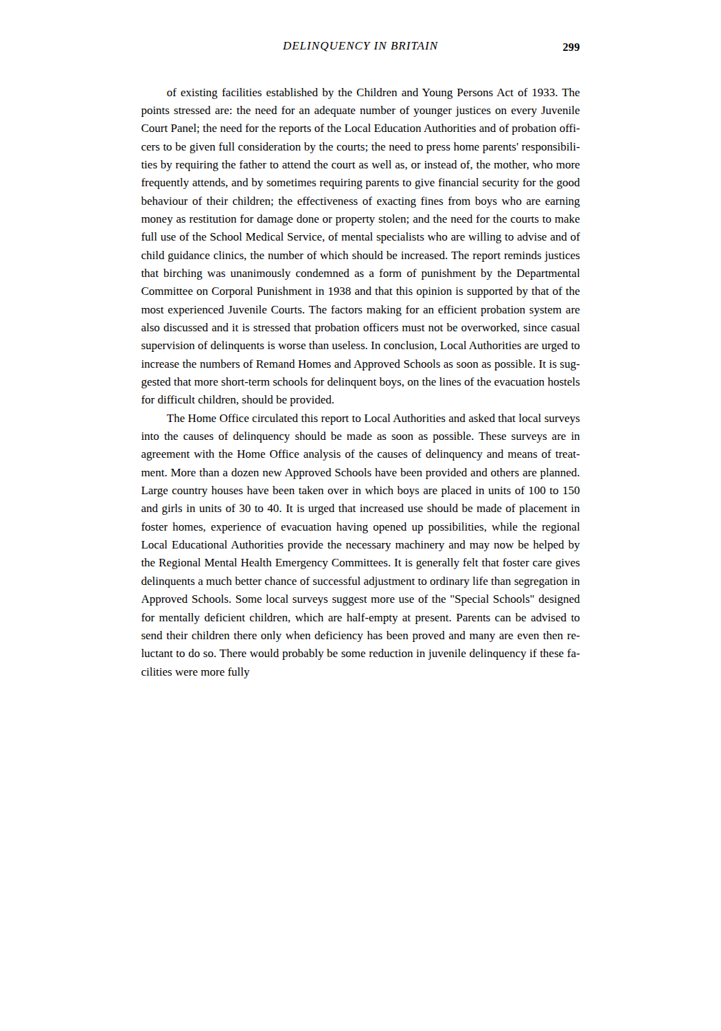DELINQUENCY IN BRITAIN 299
of existing facilities established by the Children and Young Persons Act of 1933. The points stressed are: the need for an adequate number of younger justices on every Juvenile Court Panel; the need for the reports of the Local Education Authorities and of probation officers to be given full consideration by the courts; the need to press home parents' responsibilities by requiring the father to attend the court as well as, or instead of, the mother, who more frequently attends, and by sometimes requiring parents to give financial security for the good behaviour of their children; the effectiveness of exacting fines from boys who are earning money as restitution for damage done or property stolen; and the need for the courts to make full use of the School Medical Service, of mental specialists who are willing to advise and of child guidance clinics, the number of which should be increased. The report reminds justices that birching was unanimously condemned as a form of punishment by the Departmental Committee on Corporal Punishment in 1938 and that this opinion is supported by that of the most experienced Juvenile Courts. The factors making for an efficient probation system are also discussed and it is stressed that probation officers must not be overworked, since casual supervision of delinquents is worse than useless. In conclusion, Local Authorities are urged to increase the numbers of Remand Homes and Approved Schools as soon as possible. It is suggested that more short-term schools for delinquent boys, on the lines of the evacuation hostels for difficult children, should be provided.
The Home Office circulated this report to Local Authorities and asked that local surveys into the causes of delinquency should be made as soon as possible. These surveys are in agreement with the Home Office analysis of the causes of delinquency and means of treatment. More than a dozen new Approved Schools have been provided and others are planned. Large country houses have been taken over in which boys are placed in units of 100 to 150 and girls in units of 30 to 40. It is urged that increased use should be made of placement in foster homes, experience of evacuation having opened up possibilities, while the regional Local Educational Authorities provide the necessary machinery and may now be helped by the Regional Mental Health Emergency Committees. It is generally felt that foster care gives delinquents a much better chance of successful adjustment to ordinary life than segregation in Approved Schools. Some local surveys suggest more use of the "Special Schools" designed for mentally deficient children, which are half-empty at present. Parents can be advised to send their children there only when deficiency has been proved and many are even then reluctant to do so. There would probably be some reduction in juvenile delinquency if these facilities were more fully